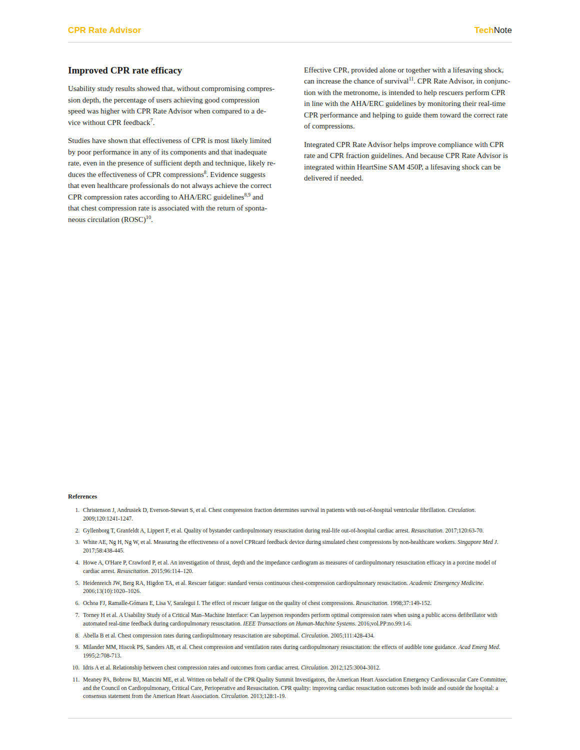CPR Rate Advisor
Tech Note
Improved CPR rate efficacy
Usability study results showed that, without compromising compression depth, the percentage of users achieving good compression speed was higher with CPR Rate Advisor when compared to a device without CPR feedback7.
Studies have shown that effectiveness of CPR is most likely limited by poor performance in any of its components and that inadequate rate, even in the presence of sufficient depth and technique, likely reduces the effectiveness of CPR compressions8. Evidence suggests that even healthcare professionals do not always achieve the correct CPR compression rates according to AHA/ERC guidelines8,9 and that chest compression rate is associated with the return of spontaneous circulation (ROSC)10.
Effective CPR, provided alone or together with a lifesaving shock, can increase the chance of survival11. CPR Rate Advisor, in conjunction with the metronome, is intended to help rescuers perform CPR in line with the AHA/ERC guidelines by monitoring their real-time CPR performance and helping to guide them toward the correct rate of compressions.
Integrated CPR Rate Advisor helps improve compliance with CPR rate and CPR fraction guidelines. And because CPR Rate Advisor is integrated within HeartSine SAM 450P, a lifesaving shock can be delivered if needed.
References
Christenson J, Andrusiek D, Everson-Stewart S, et al. Chest compression fraction determines survival in patients with out-of-hospital ventricular fibrillation. Circulation. 2009;120:1241-1247.
Gyllenborg T, Granfeldt A, Lippert F, et al. Quality of bystander cardiopulmonary resuscitation during real-life out-of-hospital cardiac arrest. Resuscitation. 2017;120:63-70.
White AE, Ng H, Ng W, et al. Measuring the effectiveness of a novel CPRcard feedback device during simulated chest compressions by non-healthcare workers. Singapore Med J. 2017;58:438-445.
Howe A, O'Hare P, Crawford P, et al. An investigation of thrust, depth and the impedance cardiogram as measures of cardiopulmonary resuscitation efficacy in a porcine model of cardiac arrest. Resuscitation. 2015;96:114–120.
Heidenreich JW, Berg RA, Higdon TA, et al. Rescuer fatigue: standard versus continuous chest-compression cardiopulmonary resuscitation. Academic Emergency Medicine. 2006;13(10):1020–1026.
Ochoa FJ, Ramalle-Gómara E, Lisa V, Saralegui I. The effect of rescuer fatigue on the quality of chest compressions. Resuscitation. 1998;37:149-152.
Torney H et al. A Usability Study of a Critical Man–Machine Interface: Can layperson responders perform optimal compression rates when using a public access defibrillator with automated real-time feedback during cardiopulmonary resuscitation. IEEE Transactions on Human-Machine Systems. 2016;vol.PP:no.99:1-6.
Abella B et al. Chest compression rates during cardiopulmonary resuscitation are suboptimal. Circulation. 2005;111:428-434.
Milander MM, Hiscok PS, Sanders AB, et al. Chest compression and ventilation rates during cardiopulmonary resuscitation: the effects of audible tone guidance. Acad Emerg Med. 1995;2:708-713.
Idris A et al. Relationship between chest compression rates and outcomes from cardiac arrest. Circulation. 2012;125:3004-3012.
Meaney PA, Bobrow BJ, Mancini ME, et al. Written on behalf of the CPR Quality Summit Investigators, the American Heart Association Emergency Cardiovascular Care Committee, and the Council on Cardiopulmonary, Critical Care, Perioperative and Resuscitation. CPR quality: improving cardiac resuscitation outcomes both inside and outside the hospital: a consensus statement from the American Heart Association. Circulation. 2013;128:1-19.